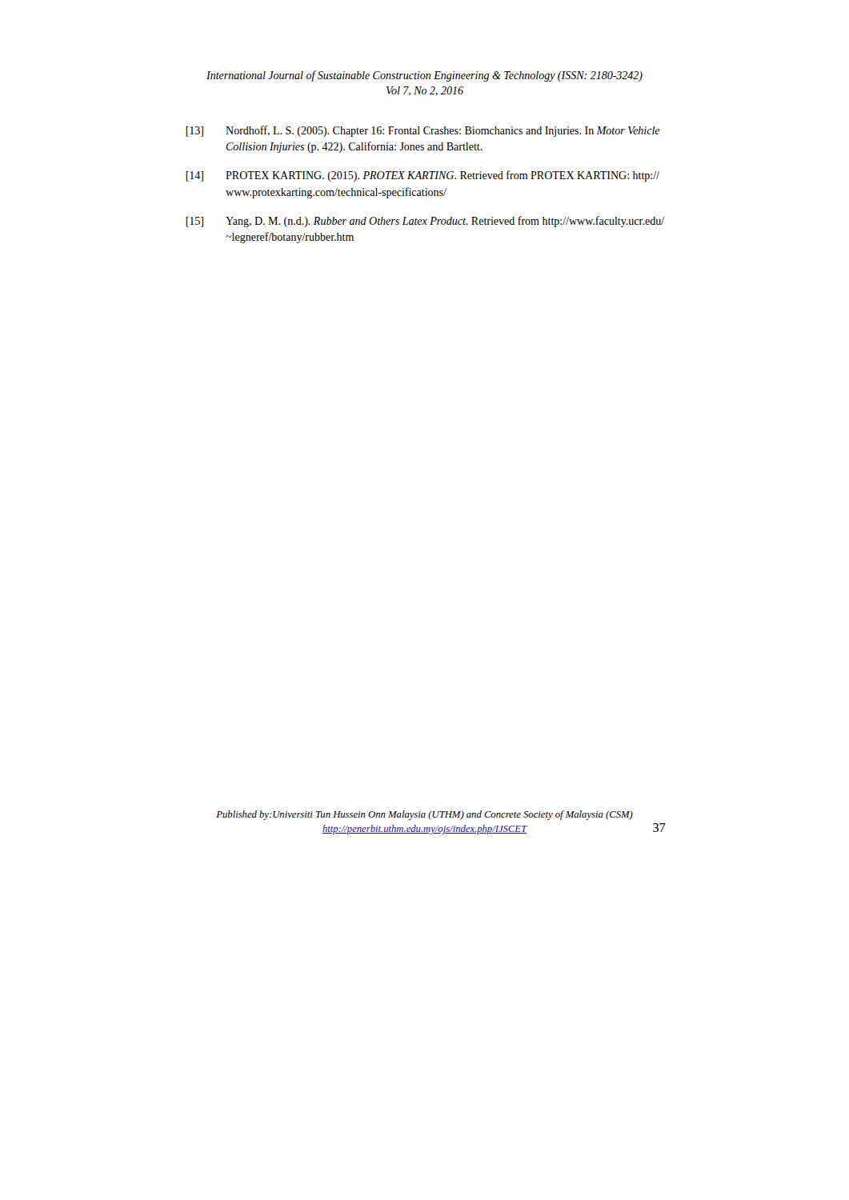International Journal of Sustainable Construction Engineering & Technology (ISSN: 2180-3242)
Vol 7, No 2, 2016
[13]
Nordhoff, L. S. (2005). Chapter 16: Frontal Crashes: Biomchanics and Injuries. In Motor Vehicle Collision Injuries (p. 422). California: Jones and Bartlett.
[14]
PROTEX KARTING. (2015). PROTEX KARTING. Retrieved from PROTEX KARTING: http://www.protexkarting.com/technical-specifications/
[15]
Yang, D. M. (n.d.). Rubber and Others Latex Product. Retrieved from http://www.faculty.ucr.edu/~legneref/botany/rubber.htm
Published by:Universiti Tun Hussein Onn Malaysia (UTHM) and Concrete Society of Malaysia (CSM)
http://penerbit.uthm.edu.my/ojs/index.php/IJSCET
37